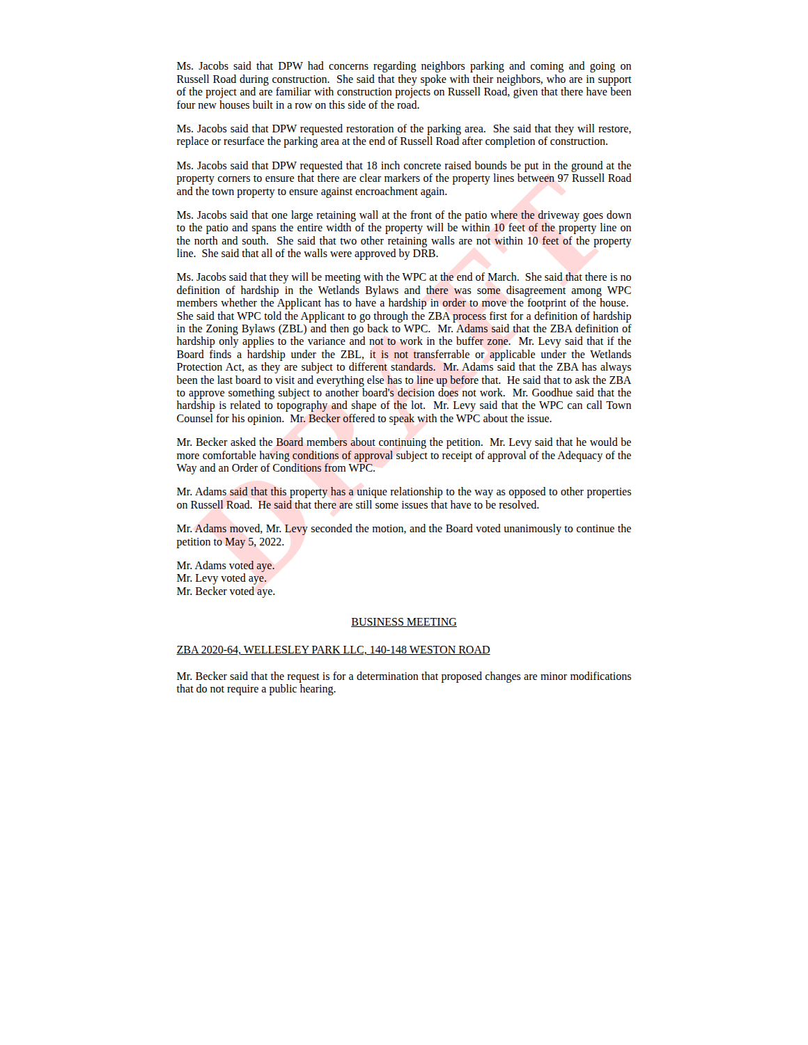DRAFT
Ms. Jacobs said that DPW had concerns regarding neighbors parking and coming and going on Russell Road during construction. She said that they spoke with their neighbors, who are in support of the project and are familiar with construction projects on Russell Road, given that there have been four new houses built in a row on this side of the road.
Ms. Jacobs said that DPW requested restoration of the parking area. She said that they will restore, replace or resurface the parking area at the end of Russell Road after completion of construction.
Ms. Jacobs said that DPW requested that 18 inch concrete raised bounds be put in the ground at the property corners to ensure that there are clear markers of the property lines between 97 Russell Road and the town property to ensure against encroachment again.
Ms. Jacobs said that one large retaining wall at the front of the patio where the driveway goes down to the patio and spans the entire width of the property will be within 10 feet of the property line on the north and south. She said that two other retaining walls are not within 10 feet of the property line. She said that all of the walls were approved by DRB.
Ms. Jacobs said that they will be meeting with the WPC at the end of March. She said that there is no definition of hardship in the Wetlands Bylaws and there was some disagreement among WPC members whether the Applicant has to have a hardship in order to move the footprint of the house. She said that WPC told the Applicant to go through the ZBA process first for a definition of hardship in the Zoning Bylaws (ZBL) and then go back to WPC. Mr. Adams said that the ZBA definition of hardship only applies to the variance and not to work in the buffer zone. Mr. Levy said that if the Board finds a hardship under the ZBL, it is not transferrable or applicable under the Wetlands Protection Act, as they are subject to different standards. Mr. Adams said that the ZBA has always been the last board to visit and everything else has to line up before that. He said that to ask the ZBA to approve something subject to another board's decision does not work. Mr. Goodhue said that the hardship is related to topography and shape of the lot. Mr. Levy said that the WPC can call Town Counsel for his opinion. Mr. Becker offered to speak with the WPC about the issue.
Mr. Becker asked the Board members about continuing the petition. Mr. Levy said that he would be more comfortable having conditions of approval subject to receipt of approval of the Adequacy of the Way and an Order of Conditions from WPC.
Mr. Adams said that this property has a unique relationship to the way as opposed to other properties on Russell Road. He said that there are still some issues that have to be resolved.
Mr. Adams moved, Mr. Levy seconded the motion, and the Board voted unanimously to continue the petition to May 5, 2022.
Mr. Adams voted aye.
Mr. Levy voted aye.
Mr. Becker voted aye.
BUSINESS MEETING
ZBA 2020-64, WELLESLEY PARK LLC, 140-148 WESTON ROAD
Mr. Becker said that the request is for a determination that proposed changes are minor modifications that do not require a public hearing.